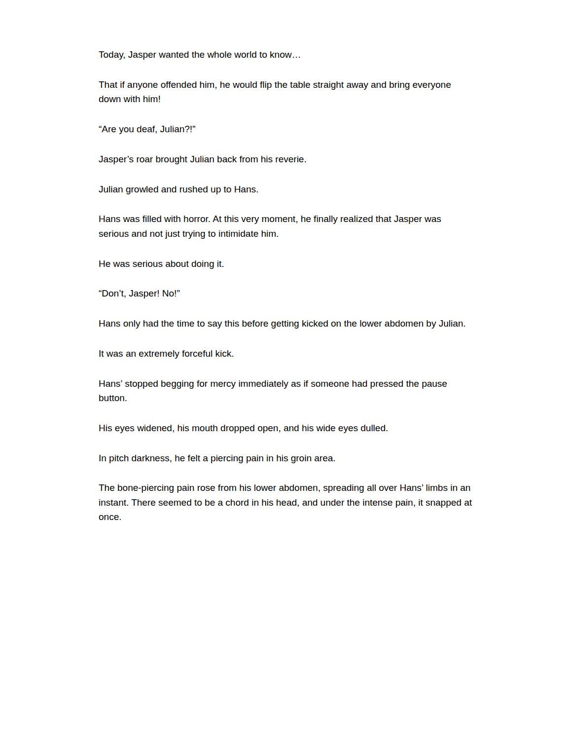Today, Jasper wanted the whole world to know…
That if anyone offended him, he would flip the table straight away and bring everyone down with him!
“Are you deaf, Julian?!”
Jasper’s roar brought Julian back from his reverie.
Julian growled and rushed up to Hans.
Hans was filled with horror. At this very moment, he finally realized that Jasper was serious and not just trying to intimidate him.
He was serious about doing it.
“Don’t, Jasper! No!”
Hans only had the time to say this before getting kicked on the lower abdomen by Julian.
It was an extremely forceful kick.
Hans’ stopped begging for mercy immediately as if someone had pressed the pause button.
His eyes widened, his mouth dropped open, and his wide eyes dulled.
In pitch darkness, he felt a piercing pain in his groin area.
The bone-piercing pain rose from his lower abdomen, spreading all over Hans’ limbs in an instant. There seemed to be a chord in his head, and under the intense pain, it snapped at once.